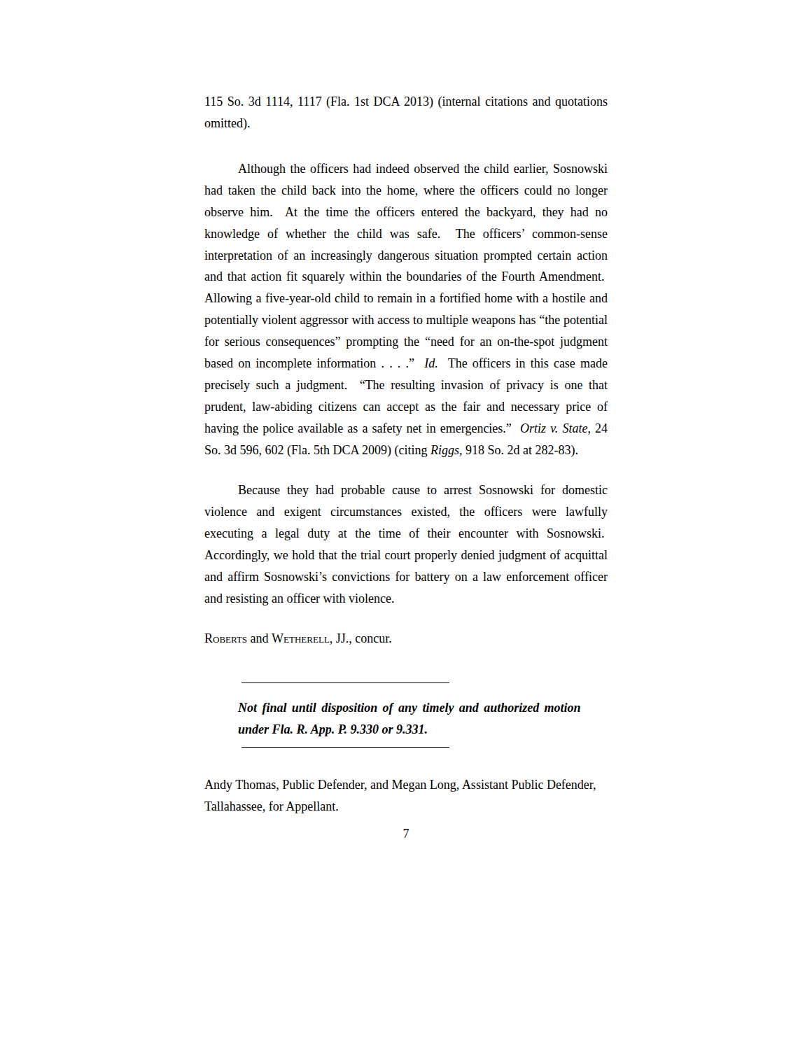115 So. 3d 1114, 1117 (Fla. 1st DCA 2013) (internal citations and quotations omitted).
Although the officers had indeed observed the child earlier, Sosnowski had taken the child back into the home, where the officers could no longer observe him. At the time the officers entered the backyard, they had no knowledge of whether the child was safe. The officers’ common-sense interpretation of an increasingly dangerous situation prompted certain action and that action fit squarely within the boundaries of the Fourth Amendment. Allowing a five-year-old child to remain in a fortified home with a hostile and potentially violent aggressor with access to multiple weapons has “the potential for serious consequences” prompting the “need for an on-the-spot judgment based on incomplete information . . . .” Id. The officers in this case made precisely such a judgment. “The resulting invasion of privacy is one that prudent, law-abiding citizens can accept as the fair and necessary price of having the police available as a safety net in emergencies.” Ortiz v. State, 24 So. 3d 596, 602 (Fla. 5th DCA 2009) (citing Riggs, 918 So. 2d at 282-83).
Because they had probable cause to arrest Sosnowski for domestic violence and exigent circumstances existed, the officers were lawfully executing a legal duty at the time of their encounter with Sosnowski. Accordingly, we hold that the trial court properly denied judgment of acquittal and affirm Sosnowski’s convictions for battery on a law enforcement officer and resisting an officer with violence.
Roberts and Wetherell, JJ., concur.
Not final until disposition of any timely and authorized motion under Fla. R. App. P. 9.330 or 9.331.
Andy Thomas, Public Defender, and Megan Long, Assistant Public Defender, Tallahassee, for Appellant.
7